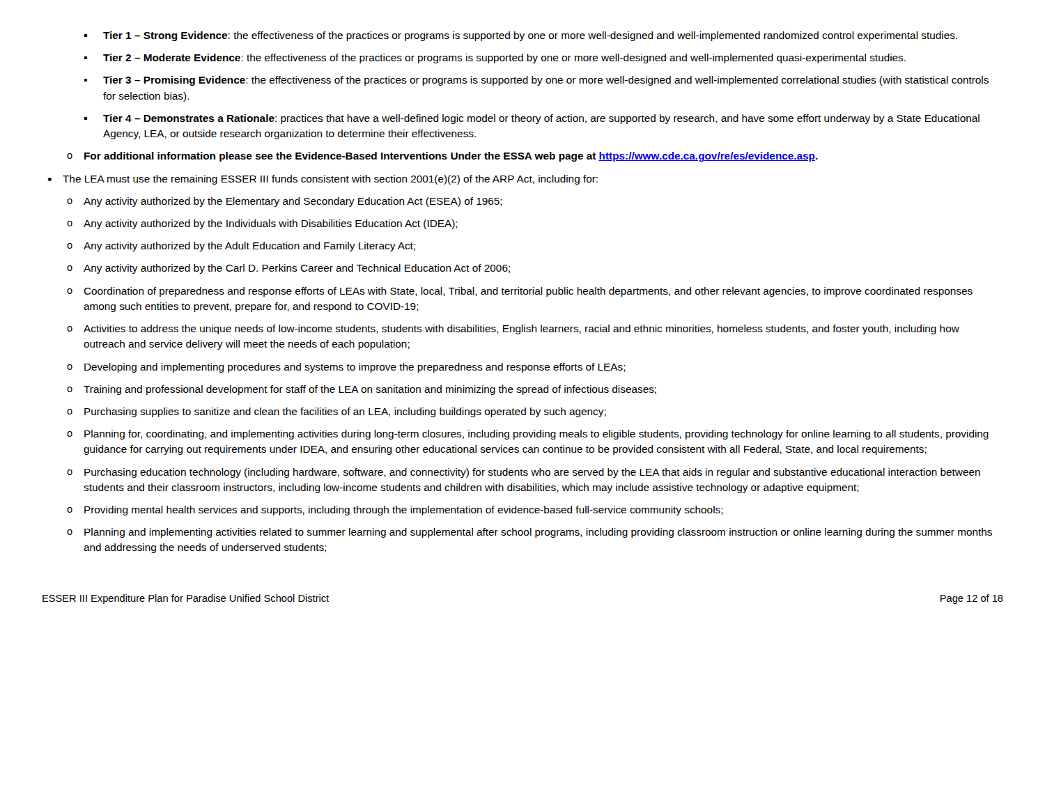Tier 1 – Strong Evidence: the effectiveness of the practices or programs is supported by one or more well-designed and well-implemented randomized control experimental studies.
Tier 2 – Moderate Evidence: the effectiveness of the practices or programs is supported by one or more well-designed and well-implemented quasi-experimental studies.
Tier 3 – Promising Evidence: the effectiveness of the practices or programs is supported by one or more well-designed and well-implemented correlational studies (with statistical controls for selection bias).
Tier 4 – Demonstrates a Rationale: practices that have a well-defined logic model or theory of action, are supported by research, and have some effort underway by a State Educational Agency, LEA, or outside research organization to determine their effectiveness.
For additional information please see the Evidence-Based Interventions Under the ESSA web page at https://www.cde.ca.gov/re/es/evidence.asp.
The LEA must use the remaining ESSER III funds consistent with section 2001(e)(2) of the ARP Act, including for:
Any activity authorized by the Elementary and Secondary Education Act (ESEA) of 1965;
Any activity authorized by the Individuals with Disabilities Education Act (IDEA);
Any activity authorized by the Adult Education and Family Literacy Act;
Any activity authorized by the Carl D. Perkins Career and Technical Education Act of 2006;
Coordination of preparedness and response efforts of LEAs with State, local, Tribal, and territorial public health departments, and other relevant agencies, to improve coordinated responses among such entities to prevent, prepare for, and respond to COVID-19;
Activities to address the unique needs of low-income students, students with disabilities, English learners, racial and ethnic minorities, homeless students, and foster youth, including how outreach and service delivery will meet the needs of each population;
Developing and implementing procedures and systems to improve the preparedness and response efforts of LEAs;
Training and professional development for staff of the LEA on sanitation and minimizing the spread of infectious diseases;
Purchasing supplies to sanitize and clean the facilities of an LEA, including buildings operated by such agency;
Planning for, coordinating, and implementing activities during long-term closures, including providing meals to eligible students, providing technology for online learning to all students, providing guidance for carrying out requirements under IDEA, and ensuring other educational services can continue to be provided consistent with all Federal, State, and local requirements;
Purchasing education technology (including hardware, software, and connectivity) for students who are served by the LEA that aids in regular and substantive educational interaction between students and their classroom instructors, including low-income students and children with disabilities, which may include assistive technology or adaptive equipment;
Providing mental health services and supports, including through the implementation of evidence-based full-service community schools;
Planning and implementing activities related to summer learning and supplemental after school programs, including providing classroom instruction or online learning during the summer months and addressing the needs of underserved students;
ESSER III Expenditure Plan for Paradise Unified School District Page 12 of 18